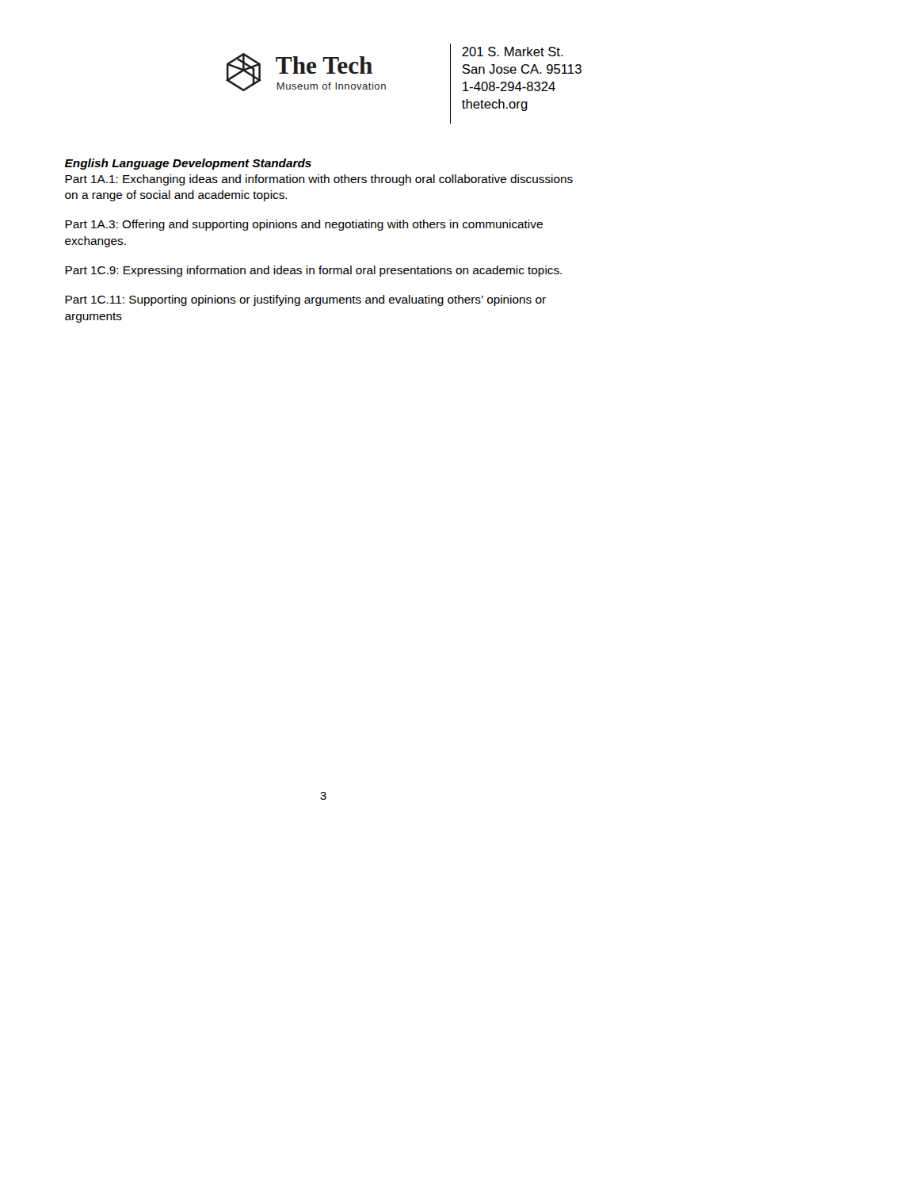201 S. Market St.
San Jose CA. 95113
1-408-294-8324
thetech.org
English Language Development Standards
Part 1A.1: Exchanging ideas and information with others through oral collaborative discussions on a range of social and academic topics.
Part 1A.3: Offering and supporting opinions and negotiating with others in communicative exchanges.
Part 1C.9: Expressing information and ideas in formal oral presentations on academic topics.
Part 1C.11: Supporting opinions or justifying arguments and evaluating others’ opinions or arguments
3